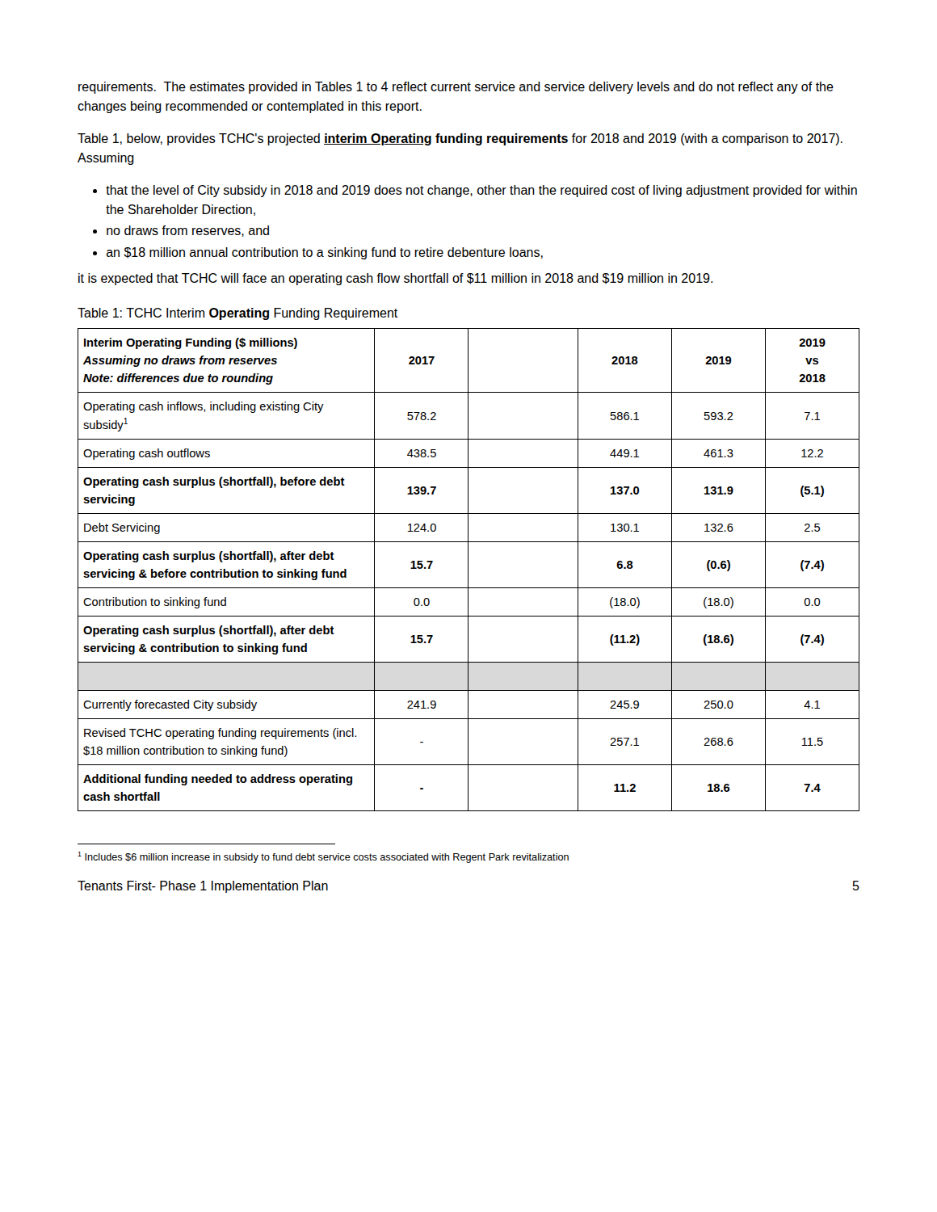requirements. The estimates provided in Tables 1 to 4 reflect current service and service delivery levels and do not reflect any of the changes being recommended or contemplated in this report.
Table 1, below, provides TCHC's projected interim Operating funding requirements for 2018 and 2019 (with a comparison to 2017). Assuming
that the level of City subsidy in 2018 and 2019 does not change, other than the required cost of living adjustment provided for within the Shareholder Direction,
no draws from reserves, and
an $18 million annual contribution to a sinking fund to retire debenture loans,
it is expected that TCHC will face an operating cash flow shortfall of $11 million in 2018 and $19 million in 2019.
Table 1: TCHC Interim Operating Funding Requirement
| Interim Operating Funding ($ millions) Assuming no draws from reserves Note: differences due to rounding | 2017 | | 2018 | 2019 | 2019 vs 2018 |
| --- | --- | --- | --- | --- | --- |
| Operating cash inflows, including existing City subsidy 1 | 578.2 | | 586.1 | 593.2 | 7.1 |
| Operating cash outflows | 438.5 | | 449.1 | 461.3 | 12.2 |
| Operating cash surplus (shortfall), before debt servicing | 139.7 | | 137.0 | 131.9 | (5.1) |
| Debt Servicing | 124.0 | | 130.1 | 132.6 | 2.5 |
| Operating cash surplus (shortfall), after debt servicing & before contribution to sinking fund | 15.7 | | 6.8 | (0.6) | (7.4) |
| Contribution to sinking fund | 0.0 | | (18.0) | (18.0) | 0.0 |
| Operating cash surplus (shortfall), after debt servicing & contribution to sinking fund | 15.7 | | (11.2) | (18.6) | (7.4) |
| Currently forecasted City subsidy | 241.9 | | 245.9 | 250.0 | 4.1 |
| Revised TCHC operating funding requirements (incl. $18 million contribution to sinking fund) | - | | 257.1 | 268.6 | 11.5 |
| Additional funding needed to address operating cash shortfall | - | | 11.2 | 18.6 | 7.4 |
1 Includes $6 million increase in subsidy to fund debt service costs associated with Regent Park revitalization
Tenants First- Phase 1 Implementation Plan 5